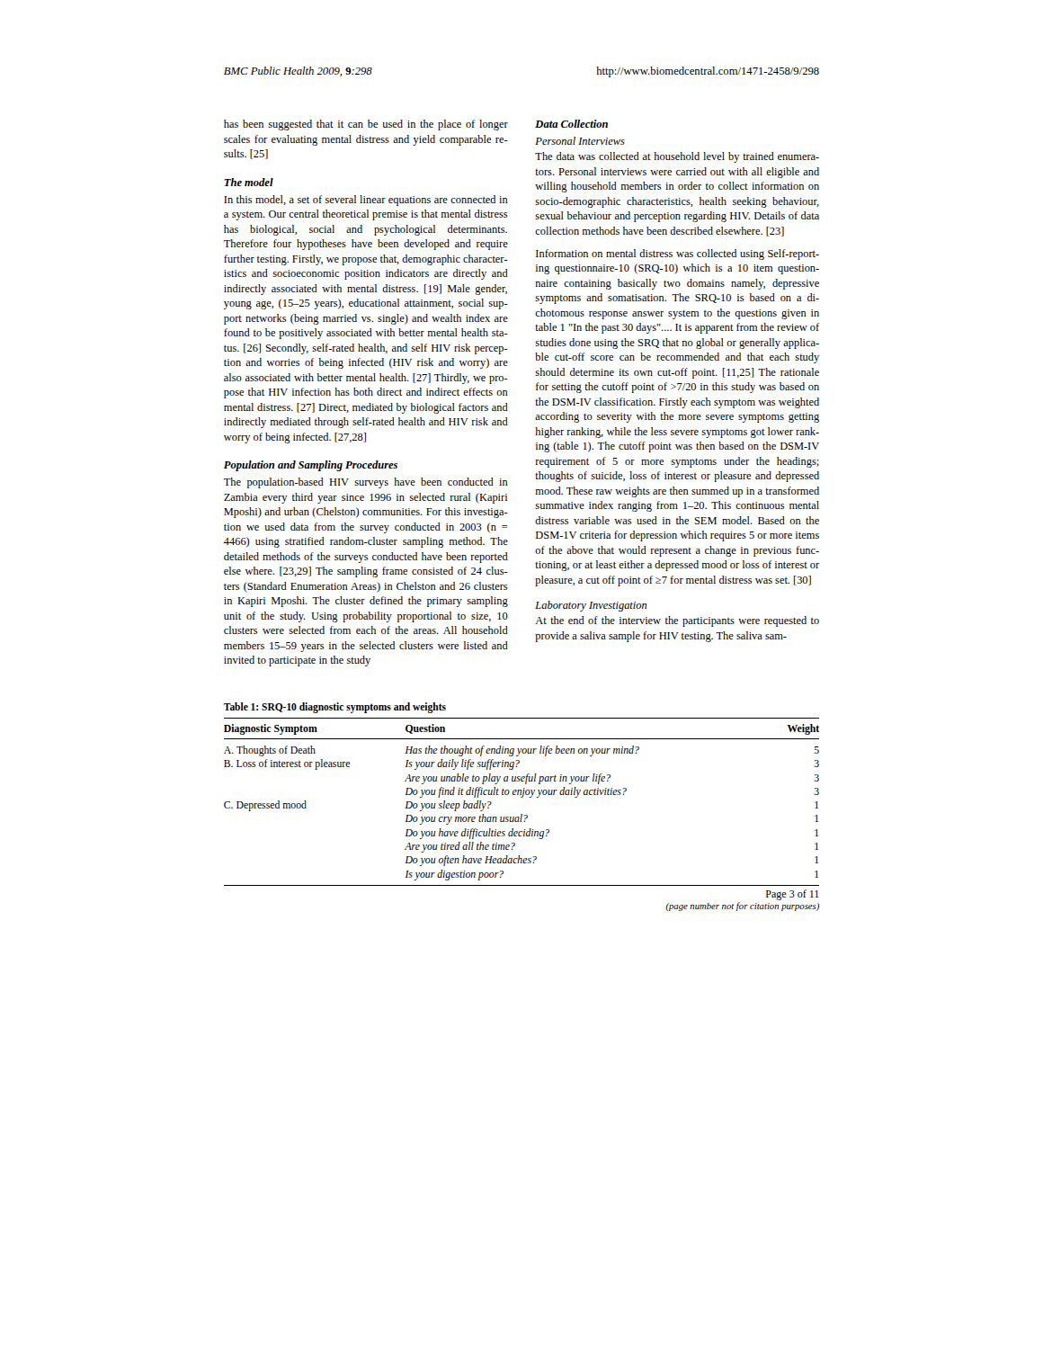BMC Public Health 2009, 9:298
http://www.biomedcentral.com/1471-2458/9/298
has been suggested that it can be used in the place of longer scales for evaluating mental distress and yield comparable results. [25]
The model
In this model, a set of several linear equations are connected in a system. Our central theoretical premise is that mental distress has biological, social and psychological determinants. Therefore four hypotheses have been developed and require further testing. Firstly, we propose that, demographic characteristics and socioeconomic position indicators are directly and indirectly associated with mental distress. [19] Male gender, young age, (15–25 years), educational attainment, social support networks (being married vs. single) and wealth index are found to be positively associated with better mental health status. [26] Secondly, self-rated health, and self HIV risk perception and worries of being infected (HIV risk and worry) are also associated with better mental health. [27] Thirdly, we propose that HIV infection has both direct and indirect effects on mental distress. [27] Direct, mediated by biological factors and indirectly mediated through self-rated health and HIV risk and worry of being infected. [27,28]
Population and Sampling Procedures
The population-based HIV surveys have been conducted in Zambia every third year since 1996 in selected rural (Kapiri Mposhi) and urban (Chelston) communities. For this investigation we used data from the survey conducted in 2003 (n = 4466) using stratified random-cluster sampling method. The detailed methods of the surveys conducted have been reported else where. [23,29] The sampling frame consisted of 24 clusters (Standard Enumeration Areas) in Chelston and 26 clusters in Kapiri Mposhi. The cluster defined the primary sampling unit of the study. Using probability proportional to size, 10 clusters were selected from each of the areas. All household members 15–59 years in the selected clusters were listed and invited to participate in the study
Data Collection
Personal Interviews
The data was collected at household level by trained enumerators. Personal interviews were carried out with all eligible and willing household members in order to collect information on socio-demographic characteristics, health seeking behaviour, sexual behaviour and perception regarding HIV. Details of data collection methods have been described elsewhere. [23]
Information on mental distress was collected using Self-reporting questionnaire-10 (SRQ-10) which is a 10 item questionnaire containing basically two domains namely, depressive symptoms and somatisation. The SRQ-10 is based on a dichotomous response answer system to the questions given in table 1 "In the past 30 days".... It is apparent from the review of studies done using the SRQ that no global or generally applicable cut-off score can be recommended and that each study should determine its own cut-off point. [11,25] The rationale for setting the cutoff point of >7/20 in this study was based on the DSM-IV classification. Firstly each symptom was weighted according to severity with the more severe symptoms getting higher ranking, while the less severe symptoms got lower ranking (table 1). The cutoff point was then based on the DSM-IV requirement of 5 or more symptoms under the headings; thoughts of suicide, loss of interest or pleasure and depressed mood. These raw weights are then summed up in a transformed summative index ranging from 1–20. This continuous mental distress variable was used in the SEM model. Based on the DSM-1V criteria for depression which requires 5 or more items of the above that would represent a change in previous functioning, or at least either a depressed mood or loss of interest or pleasure, a cut off point of ≥7 for mental distress was set. [30]
Laboratory Investigation
At the end of the interview the participants were requested to provide a saliva sample for HIV testing. The saliva sam-
Table 1: SRQ-10 diagnostic symptoms and weights
| Diagnostic Symptom | Question | Weight |
| --- | --- | --- |
| A. Thoughts of Death | Has the thought of ending your life been on your mind? | 5 |
| B. Loss of interest or pleasure | Is your daily life suffering? | 3 |
| | Are you unable to play a useful part in your life? | 3 |
| | Do you find it difficult to enjoy your daily activities? | 3 |
| C. Depressed mood | Do you sleep badly? | 1 |
| | Do you cry more than usual? | 1 |
| | Do you have difficulties deciding? | 1 |
| | Are you tired all the time? | 1 |
| | Do you often have Headaches? | 1 |
| | Is your digestion poor? | 1 |
Page 3 of 11
(page number not for citation purposes)